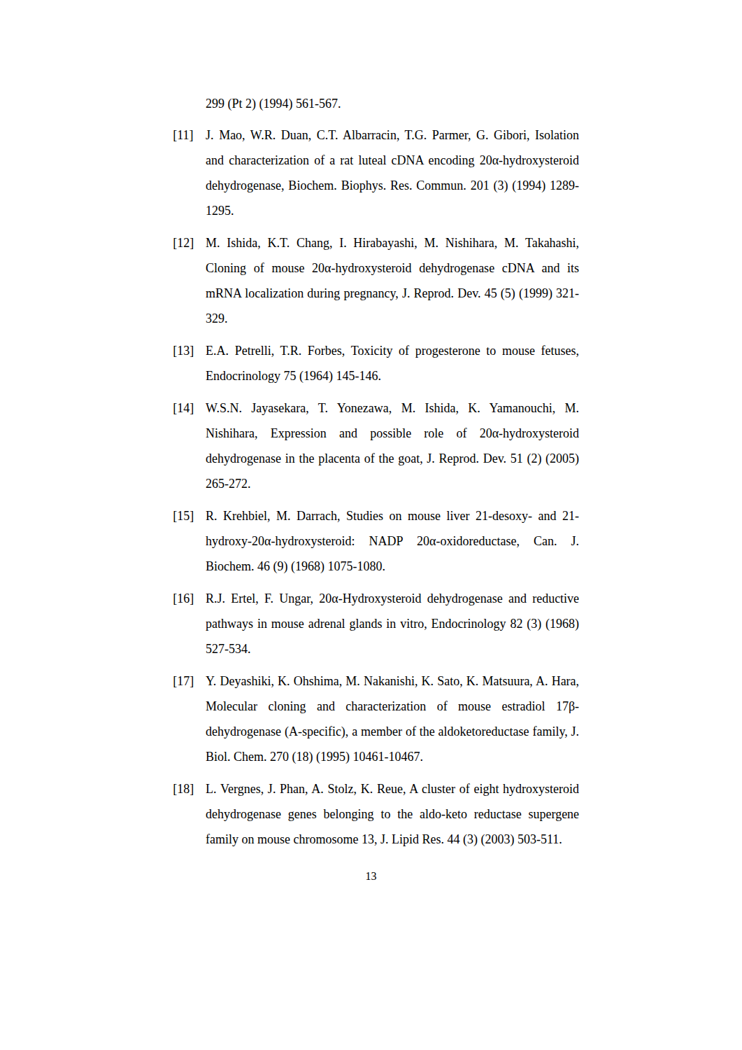299 (Pt 2) (1994) 561-567.
[11] J. Mao, W.R. Duan, C.T. Albarracin, T.G. Parmer, G. Gibori, Isolation and characterization of a rat luteal cDNA encoding 20α-hydroxysteroid dehydrogenase, Biochem. Biophys. Res. Commun. 201 (3) (1994) 1289-1295.
[12] M. Ishida, K.T. Chang, I. Hirabayashi, M. Nishihara, M. Takahashi, Cloning of mouse 20α-hydroxysteroid dehydrogenase cDNA and its mRNA localization during pregnancy, J. Reprod. Dev. 45 (5) (1999) 321-329.
[13] E.A. Petrelli, T.R. Forbes, Toxicity of progesterone to mouse fetuses, Endocrinology 75 (1964) 145-146.
[14] W.S.N. Jayasekara, T. Yonezawa, M. Ishida, K. Yamanouchi, M. Nishihara, Expression and possible role of 20α-hydroxysteroid dehydrogenase in the placenta of the goat, J. Reprod. Dev. 51 (2) (2005) 265-272.
[15] R. Krehbiel, M. Darrach, Studies on mouse liver 21-desoxy- and 21-hydroxy-20α-hydroxysteroid: NADP 20α-oxidoreductase, Can. J. Biochem. 46 (9) (1968) 1075-1080.
[16] R.J. Ertel, F. Ungar, 20α-Hydroxysteroid dehydrogenase and reductive pathways in mouse adrenal glands in vitro, Endocrinology 82 (3) (1968) 527-534.
[17] Y. Deyashiki, K. Ohshima, M. Nakanishi, K. Sato, K. Matsuura, A. Hara, Molecular cloning and characterization of mouse estradiol 17β-dehydrogenase (A-specific), a member of the aldoketoreductase family, J. Biol. Chem. 270 (18) (1995) 10461-10467.
[18] L. Vergnes, J. Phan, A. Stolz, K. Reue, A cluster of eight hydroxysteroid dehydrogenase genes belonging to the aldo-keto reductase supergene family on mouse chromosome 13, J. Lipid Res. 44 (3) (2003) 503-511.
13